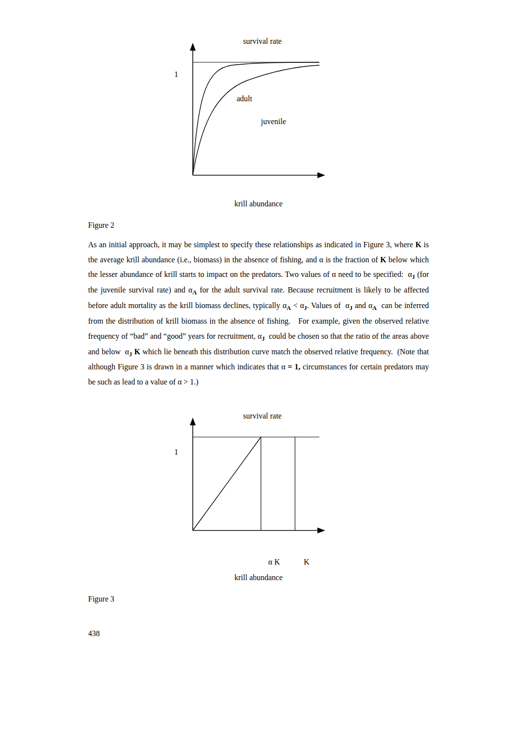survival rate 1 adult juvenile krill abundance
Figure 2
As an initial approach, it may be simplest to specify these relationships as indicated in Figure 3, where K is the average krill abundance (i.e., biomass) in the absence of fishing, and α is the fraction of K below which the lesser abundance of krill starts to impact on the predators. Two values of α need to be specified: αJ (for the juvenile survival rate) and αA for the adult survival rate. Because recruitment is likely to be affected before adult mortality as the krill biomass declines, typically αA < αJ. Values of αJ and αA can be inferred from the distribution of krill biomass in the absence of fishing. For example, given the observed relative frequency of “bad” and “good” years for recruitment, αJ could be chosen so that the ratio of the areas above and below αJ K which lie beneath this distribution curve match the observed relative frequency. (Note that although Figure 3 is drawn in a manner which indicates that α = 1, circumstances for certain predators may be such as lead to a value of α > 1.)
survival rate 1 α K K krill abundance
Figure 3
438